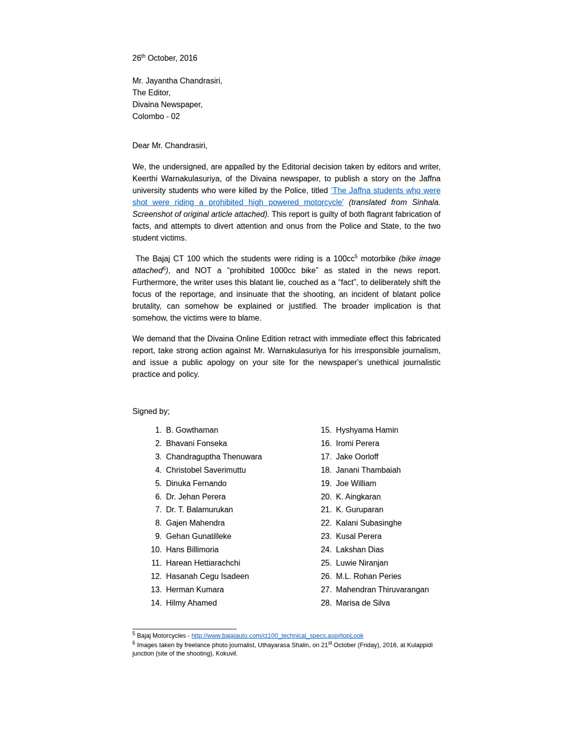26th October, 2016
Mr. Jayantha Chandrasiri,
The Editor,
Divaina Newspaper,
Colombo - 02
Dear Mr. Chandrasiri,
We, the undersigned, are appalled by the Editorial decision taken by editors and writer, Keerthi Warnakulasuriya, of the Divaina newspaper, to publish a story on the Jaffna university students who were killed by the Police, titled ‘The Jaffna students who were shot were riding a prohibited high powered motorcycle’ (translated from Sinhala. Screenshot of original article attached). This report is guilty of both flagrant fabrication of facts, and attempts to divert attention and onus from the Police and State, to the two student victims.
The Bajaj CT 100 which the students were riding is a 100cc5 motorbike (bike image attached6), and NOT a “prohibited 1000cc bike” as stated in the news report. Furthermore, the writer uses this blatant lie, couched as a “fact”, to deliberately shift the focus of the reportage, and insinuate that the shooting, an incident of blatant police brutality, can somehow be explained or justified. The broader implication is that somehow, the victims were to blame.
We demand that the Divaina Online Edition retract with immediate effect this fabricated report, take strong action against Mr. Warnakulasuriya for his irresponsible journalism, and issue a public apology on your site for the newspaper's unethical journalistic practice and policy.
Signed by;
B. Gowthaman
Bhavani Fonseka
Chandraguptha Thenuwara
Christobel Saverimuttu
Dinuka Fernando
Dr. Jehan Perera
Dr. T. Balamurukan
Gajen Mahendra
Gehan Gunatilleke
Hans Billimoria
Harean Hettiarachchi
Hasanah Cegu Isadeen
Herman Kumara
Hilmy Ahamed
Hyshyama Hamin
Iromi Perera
Jake Oorloff
Janani Thambaiah
Joe William
K. Aingkaran
K. Guruparan
Kalani Subasinghe
Kusal Perera
Lakshan Dias
Luwie Niranjan
M.L. Rohan Peries
Mahendran Thiruvarangan
Marisa de Silva
5 Bajaj Motorcycles - http://www.bajajauto.com/ct100_technical_specs.asp#topLook
6 Images taken by freelance photo journalist, Uthayarasa Shalin, on 21st October (Friday), 2016, at Kulappidi junction (site of the shooting), Kokuvil.